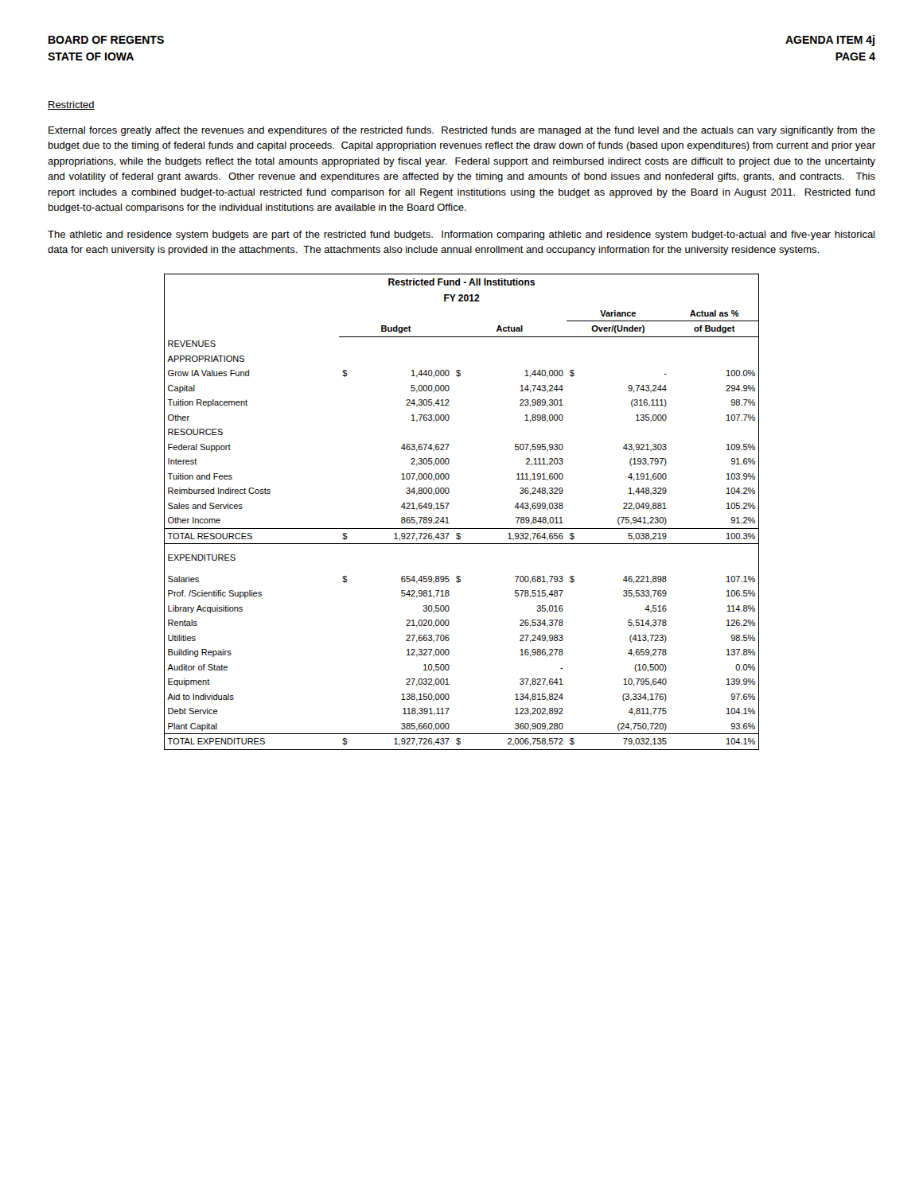BOARD OF REGENTS STATE OF IOWA
AGENDA ITEM 4j PAGE 4
Restricted
External forces greatly affect the revenues and expenditures of the restricted funds. Restricted funds are managed at the fund level and the actuals can vary significantly from the budget due to the timing of federal funds and capital proceeds. Capital appropriation revenues reflect the draw down of funds (based upon expenditures) from current and prior year appropriations, while the budgets reflect the total amounts appropriated by fiscal year. Federal support and reimbursed indirect costs are difficult to project due to the uncertainty and volatility of federal grant awards. Other revenue and expenditures are affected by the timing and amounts of bond issues and nonfederal gifts, grants, and contracts. This report includes a combined budget-to-actual restricted fund comparison for all Regent institutions using the budget as approved by the Board in August 2011. Restricted fund budget-to-actual comparisons for the individual institutions are available in the Board Office.
The athletic and residence system budgets are part of the restricted fund budgets. Information comparing athletic and residence system budget-to-actual and five-year historical data for each university is provided in the attachments. The attachments also include annual enrollment and occupancy information for the university residence systems.
| Restricted Fund - All Institutions |
| FY 2012 |
| | | | Variance | Actual as % |
| | Budget | Actual | Over/(Under) | of Budget |
| REVENUES | | | | |
| APPROPRIATIONS | | | | |
| Grow IA Values Fund | $ | 1,440,000 | $ | 1,440,000 | $ | - | 100.0% |
| Capital | | 5,000,000 | | 14,743,244 | | 9,743,244 | 294.9% |
| Tuition Replacement | | 24,305,412 | | 23,989,301 | | (316,111) | 98.7% |
| Other | | 1,763,000 | | 1,898,000 | | 135,000 | 107.7% |
| RESOURCES | | | | |
| Federal Support | | 463,674,627 | | 507,595,930 | | 43,921,303 | 109.5% |
| Interest | | 2,305,000 | | 2,111,203 | | (193,797) | 91.6% |
| Tuition and Fees | | 107,000,000 | | 111,191,600 | | 4,191,600 | 103.9% |
| Reimbursed Indirect Costs | | 34,800,000 | | 36,248,329 | | 1,448,329 | 104.2% |
| Sales and Services | | 421,649,157 | | 443,699,038 | | 22,049,881 | 105.2% |
| Other Income | | 865,789,241 | | 789,848,011 | | (75,941,230) | 91.2% |
| TOTAL RESOURCES | $ | 1,927,726,437 | $ | 1,932,764,656 | $ | 5,038,219 | 100.3% |
| EXPENDITURES | | | | |
| Salaries | $ | 654,459,895 | $ | 700,681,793 | $ | 46,221,898 | 107.1% |
| Prof. /Scientific Supplies | | 542,981,718 | | 578,515,487 | | 35,533,769 | 106.5% |
| Library Acquisitions | | 30,500 | | 35,016 | | 4,516 | 114.8% |
| Rentals | | 21,020,000 | | 26,534,378 | | 5,514,378 | 126.2% |
| Utilities | | 27,663,706 | | 27,249,983 | | (413,723) | 98.5% |
| Building Repairs | | 12,327,000 | | 16,986,278 | | 4,659,278 | 137.8% |
| Auditor of State | | 10,500 | | - | | (10,500) | 0.0% |
| Equipment | | 27,032,001 | | 37,827,641 | | 10,795,640 | 139.9% |
| Aid to Individuals | | 138,150,000 | | 134,815,824 | | (3,334,176) | 97.6% |
| Debt Service | | 118,391,117 | | 123,202,892 | | 4,811,775 | 104.1% |
| Plant Capital | | 385,660,000 | | 360,909,280 | | (24,750,720) | 93.6% |
| TOTAL EXPENDITURES | $ | 1,927,726,437 | $ | 2,006,758,572 | $ | 79,032,135 | 104.1% |